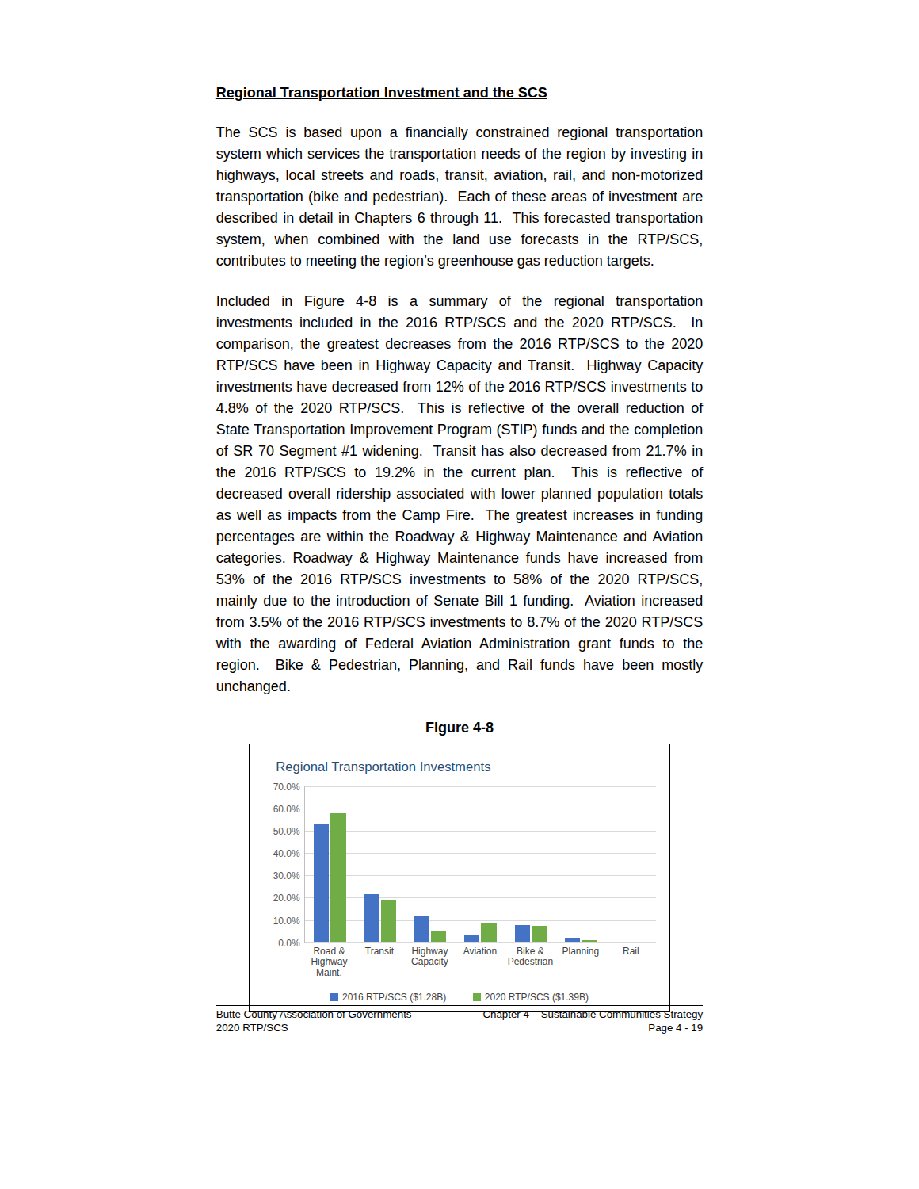Regional Transportation Investment and the SCS
The SCS is based upon a financially constrained regional transportation system which services the transportation needs of the region by investing in highways, local streets and roads, transit, aviation, rail, and non-motorized transportation (bike and pedestrian). Each of these areas of investment are described in detail in Chapters 6 through 11. This forecasted transportation system, when combined with the land use forecasts in the RTP/SCS, contributes to meeting the region’s greenhouse gas reduction targets.
Included in Figure 4-8 is a summary of the regional transportation investments included in the 2016 RTP/SCS and the 2020 RTP/SCS. In comparison, the greatest decreases from the 2016 RTP/SCS to the 2020 RTP/SCS have been in Highway Capacity and Transit. Highway Capacity investments have decreased from 12% of the 2016 RTP/SCS investments to 4.8% of the 2020 RTP/SCS. This is reflective of the overall reduction of State Transportation Improvement Program (STIP) funds and the completion of SR 70 Segment #1 widening. Transit has also decreased from 21.7% in the 2016 RTP/SCS to 19.2% in the current plan. This is reflective of decreased overall ridership associated with lower planned population totals as well as impacts from the Camp Fire. The greatest increases in funding percentages are within the Roadway & Highway Maintenance and Aviation categories. Roadway & Highway Maintenance funds have increased from 53% of the 2016 RTP/SCS investments to 58% of the 2020 RTP/SCS, mainly due to the introduction of Senate Bill 1 funding. Aviation increased from 3.5% of the 2016 RTP/SCS investments to 8.7% of the 2020 RTP/SCS with the awarding of Federal Aviation Administration grant funds to the region. Bike & Pedestrian, Planning, and Rail funds have been mostly unchanged.
Figure 4-8
Regional Transportation Investments
70.0%
60.0%
50.0%
40.0%
30.0%
20.0%
10.0%
0.0%
Road &
Highway
Maint.
Transit
Highway
Capacity
Aviation
Bike &
Pedestrian
Planning
Rail
2016 RTP/SCS ($1.28B)
2020 RTP/SCS ($1.39B)
Butte County Association of Governments
2020 RTP/SCS
Chapter 4 – Sustainable Communities Strategy
Page 4 - 19